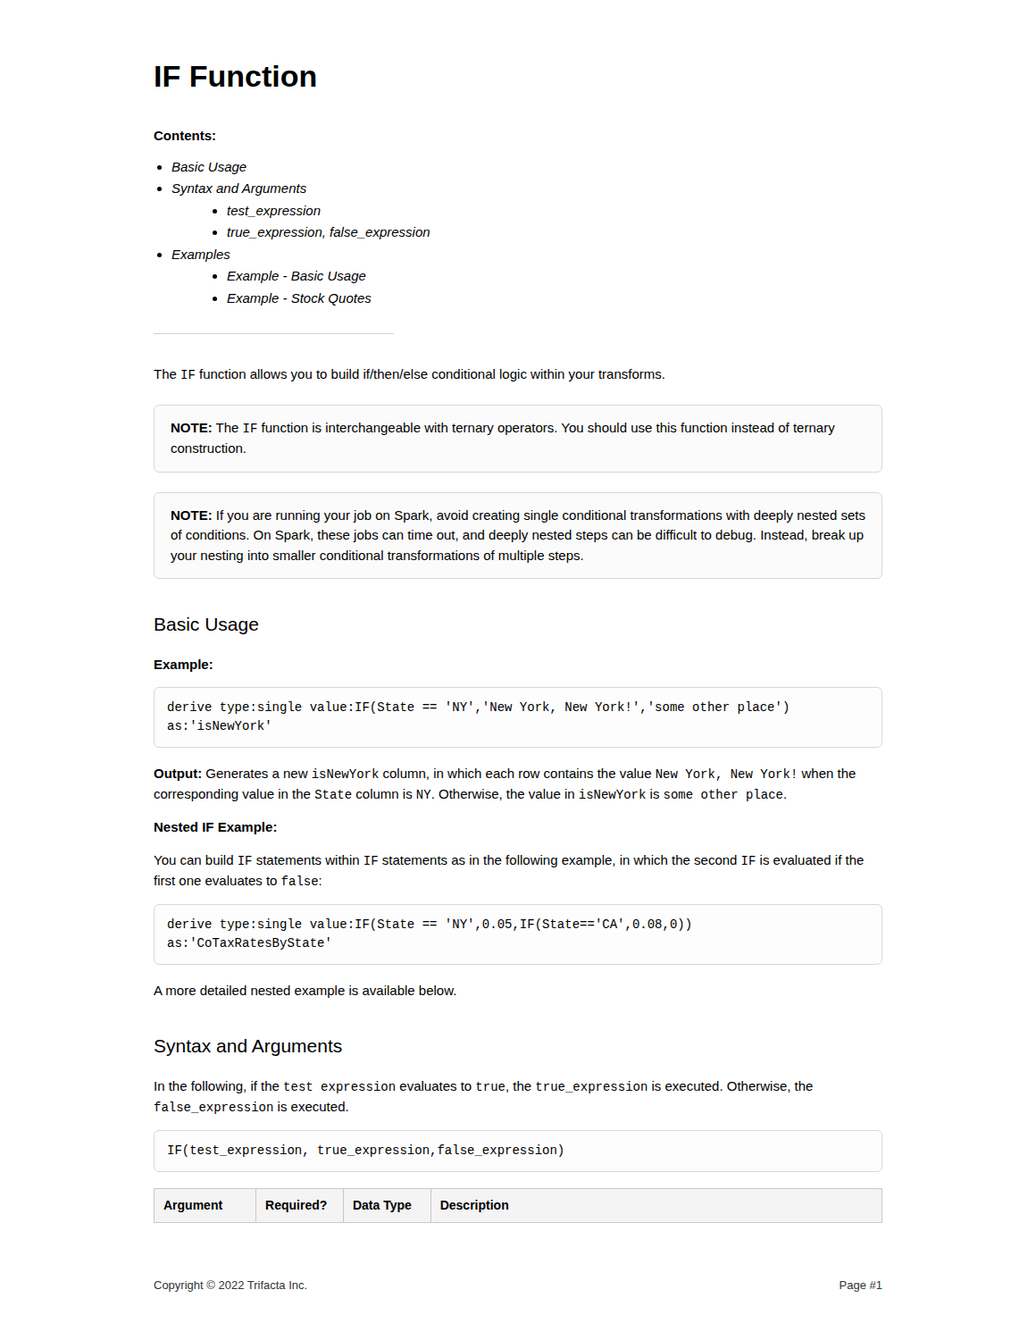IF Function
Contents:
Basic Usage
Syntax and Arguments
test_expression
true_expression, false_expression
Examples
Example - Basic Usage
Example - Stock Quotes
The IF function allows you to build if/then/else conditional logic within your transforms.
NOTE: The IF function is interchangeable with ternary operators. You should use this function instead of ternary construction.
NOTE: If you are running your job on Spark, avoid creating single conditional transformations with deeply nested sets of conditions. On Spark, these jobs can time out, and deeply nested steps can be difficult to debug. Instead, break up your nesting into smaller conditional transformations of multiple steps.
Basic Usage
Example:
derive type:single value:IF(State == 'NY','New York, New York!','some other place')
as:'isNewYork'
Output: Generates a new isNewYork column, in which each row contains the value New York, New York! when the corresponding value in the State column is NY. Otherwise, the value in isNewYork is some other place.
Nested IF Example:
You can build IF statements within IF statements as in the following example, in which the second IF is evaluated if the first one evaluates to false:
derive type:single value:IF(State == 'NY',0.05,IF(State=='CA',0.08,0))
as:'CoTaxRatesByState'
A more detailed nested example is available below.
Syntax and Arguments
In the following, if the test expression evaluates to true, the true_expression is executed. Otherwise, the false_expression is executed.
IF(test_expression, true_expression,false_expression)
| Argument | Required? | Data Type | Description |
| --- | --- | --- | --- |
Copyright © 2022 Trifacta Inc. Page #1